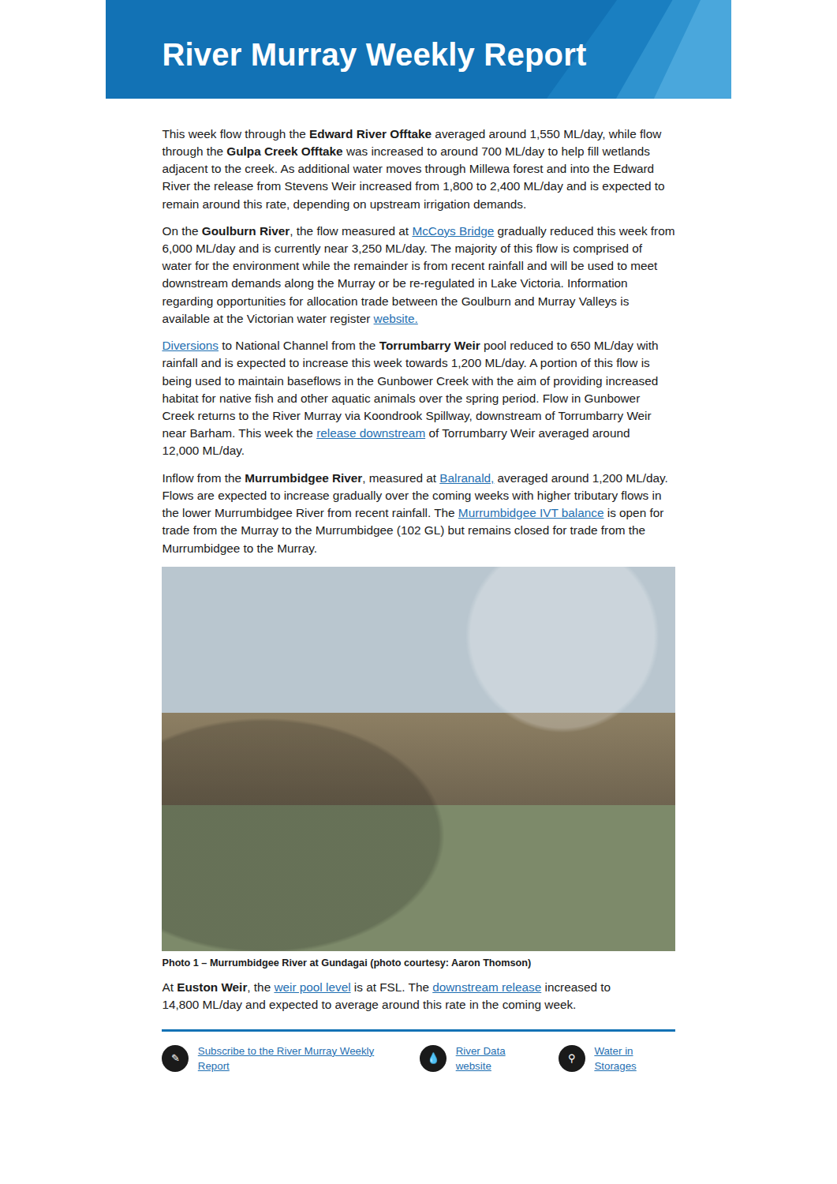River Murray Weekly Report
This week flow through the Edward River Offtake averaged around 1,550 ML/day, while flow through the Gulpa Creek Offtake was increased to around 700 ML/day to help fill wetlands adjacent to the creek. As additional water moves through Millewa forest and into the Edward River the release from Stevens Weir increased from 1,800 to 2,400 ML/day and is expected to remain around this rate, depending on upstream irrigation demands.
On the Goulburn River, the flow measured at McCoys Bridge gradually reduced this week from 6,000 ML/day and is currently near 3,250 ML/day. The majority of this flow is comprised of water for the environment while the remainder is from recent rainfall and will be used to meet downstream demands along the Murray or be re-regulated in Lake Victoria. Information regarding opportunities for allocation trade between the Goulburn and Murray Valleys is available at the Victorian water register website.
Diversions to National Channel from the Torrumbarry Weir pool reduced to 650 ML/day with rainfall and is expected to increase this week towards 1,200 ML/day. A portion of this flow is being used to maintain baseflows in the Gunbower Creek with the aim of providing increased habitat for native fish and other aquatic animals over the spring period. Flow in Gunbower Creek returns to the River Murray via Koondrook Spillway, downstream of Torrumbarry Weir near Barham. This week the release downstream of Torrumbarry Weir averaged around 12,000 ML/day.
Inflow from the Murrumbidgee River, measured at Balranald, averaged around 1,200 ML/day. Flows are expected to increase gradually over the coming weeks with higher tributary flows in the lower Murrumbidgee River from recent rainfall. The Murrumbidgee IVT balance is open for trade from the Murray to the Murrumbidgee (102 GL) but remains closed for trade from the Murrumbidgee to the Murray.
Photo 1 – Murrumbidgee River at Gundagai (photo courtesy: Aaron Thomson)
At Euston Weir, the weir pool level is at FSL. The downstream release increased to 14,800 ML/day and expected to average around this rate in the coming week.
✎ Subscribe to the River Murray Weekly Report
💧 River Data website
⚲ Water in Storages